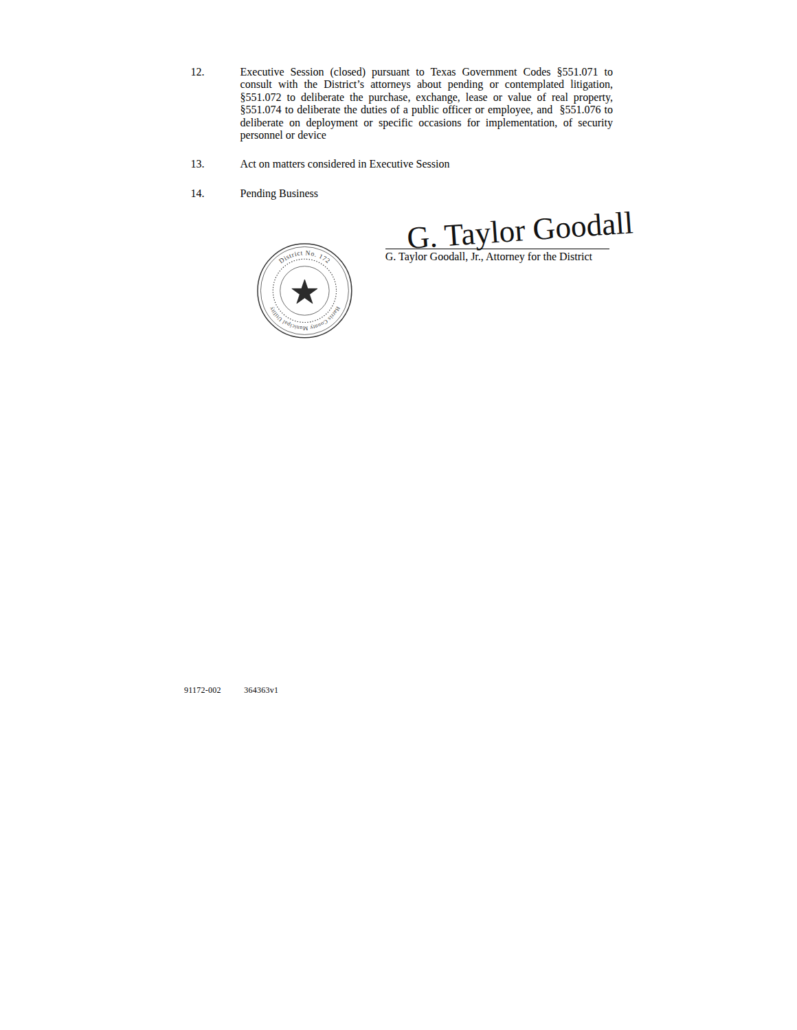12.
Executive Session (closed) pursuant to Texas Government Codes §551.071 to consult with the District’s attorneys about pending or contemplated litigation, §551.072 to deliberate the purchase, exchange, lease or value of real property, §551.074 to deliberate the duties of a public officer or employee, and §551.076 to deliberate on deployment or specific occasions for implementation, of security personnel or device
13.
Act on matters considered in Executive Session
14.
Pending Business
District No. 172 Harris County Municipal Utility
G. Taylor Goodall
G. Taylor Goodall, Jr., Attorney for the District
91172-002364363v1